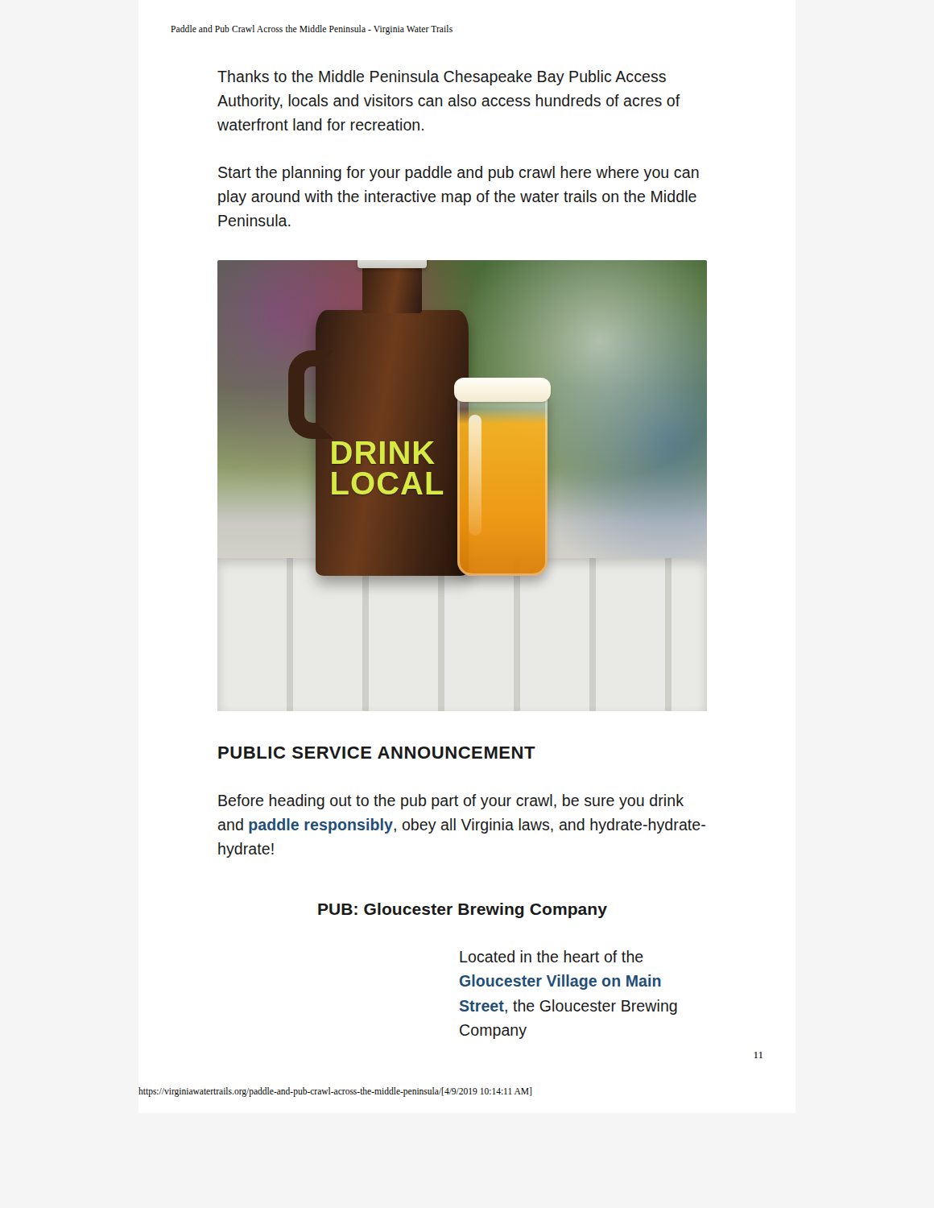Paddle and Pub Crawl Across the Middle Peninsula - Virginia Water Trails
Thanks to the Middle Peninsula Chesapeake Bay Public Access Authority, locals and visitors can also access hundreds of acres of waterfront land for recreation.
Start the planning for your paddle and pub crawl here where you can play around with the interactive map of the water trails on the Middle Peninsula.
DRINK
LOCAL
PUBLIC SERVICE ANNOUNCEMENT
Before heading out to the pub part of your crawl, be sure you drink and paddle responsibly, obey all Virginia laws, and hydrate-hydrate-hydrate!
PUB: Gloucester Brewing Company
Located in the heart of the Gloucester Village on Main Street, the Gloucester Brewing Company
11
https://virginiawatertrails.org/paddle-and-pub-crawl-across-the-middle-peninsula/[4/9/2019 10:14:11 AM]